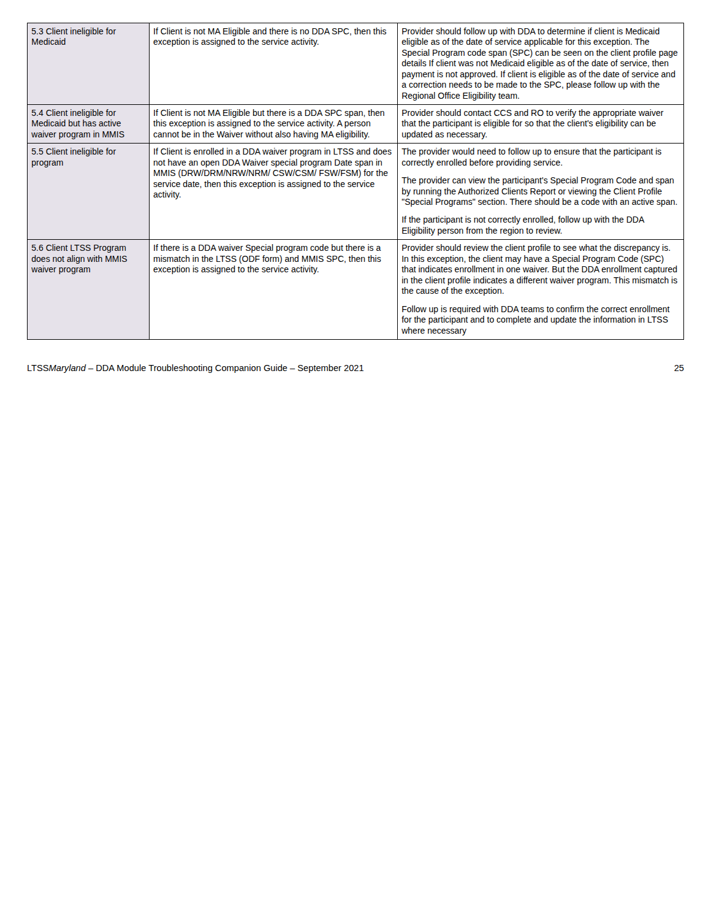| 5.3 Client ineligible for Medicaid | If Client is not MA Eligible and there is no DDA SPC, then this exception is assigned to the service activity. | Provider should follow up with DDA to determine if client is Medicaid eligible as of the date of service applicable for this exception. The Special Program code span (SPC) can be seen on the client profile page details If client was not Medicaid eligible as of the date of service, then payment is not approved. If client is eligible as of the date of service and a correction needs to be made to the SPC, please follow up with the Regional Office Eligibility team. |
| 5.4 Client ineligible for Medicaid but has active waiver program in MMIS | If Client is not MA Eligible but there is a DDA SPC span, then this exception is assigned to the service activity. A person cannot be in the Waiver without also having MA eligibility. | Provider should contact CCS and RO to verify the appropriate waiver that the participant is eligible for so that the client's eligibility can be updated as necessary. |
| 5.5 Client ineligible for program | If Client is enrolled in a DDA waiver program in LTSS and does not have an open DDA Waiver special program Date span in MMIS (DRW/DRM/NRW/NRM/ CSW/CSM/ FSW/FSM) for the service date, then this exception is assigned to the service activity. | The provider would need to follow up to ensure that the participant is correctly enrolled before providing service. The provider can view the participant's Special Program Code and span by running the Authorized Clients Report or viewing the Client Profile "Special Programs" section. There should be a code with an active span. If the participant is not correctly enrolled, follow up with the DDA Eligibility person from the region to review. |
| 5.6 Client LTSS Program does not align with MMIS waiver program | If there is a DDA waiver Special program code but there is a mismatch in the LTSS (ODF form) and MMIS SPC, then this exception is assigned to the service activity. | Provider should review the client profile to see what the discrepancy is. In this exception, the client may have a Special Program Code (SPC) that indicates enrollment in one waiver. But the DDA enrollment captured in the client profile indicates a different waiver program. This mismatch is the cause of the exception. Follow up is required with DDA teams to confirm the correct enrollment for the participant and to complete and update the information in LTSS where necessary |
LTSSMaryland – DDA Module Troubleshooting Companion Guide – September 2021 25